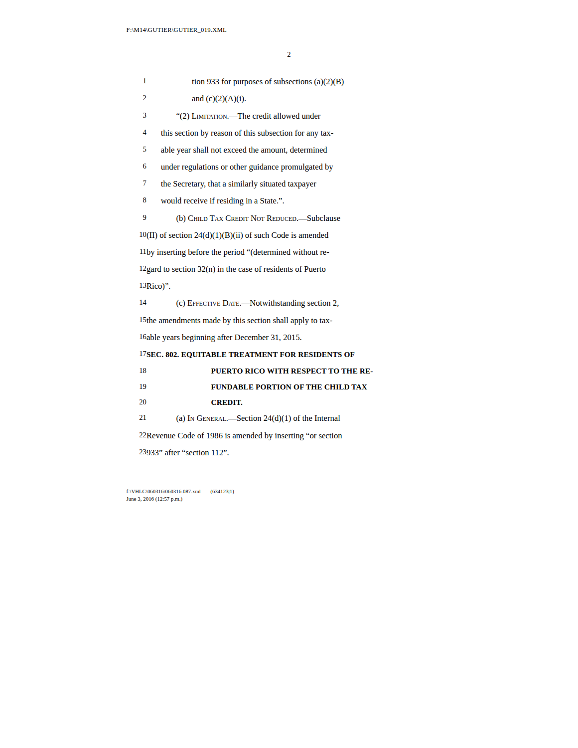F:\M14\GUTIER\GUTIER_019.XML
2
| 1 | tion 933 for purposes of subsections (a)(2)(B) |
| 2 | and (c)(2)(A)(i). |
| 3 | “(2) Limitation. —The credit allowed under |
| 4 | this section by reason of this subsection for any tax- |
| 5 | able year shall not exceed the amount, determined |
| 6 | under regulations or other guidance promulgated by |
| 7 | the Secretary, that a similarly situated taxpayer |
| 8 | would receive if residing in a State.”. |
| 9 | (b) Child Tax Credit Not Reduced. —Subclause |
| 10 | (II) of section 24(d)(1)(B)(ii) of such Code is amended |
| 11 | by inserting before the period “(determined without re- |
| 12 | gard to section 32(n) in the case of residents of Puerto |
| 13 | Rico)”. |
| 14 | (c) Effective Date. —Notwithstanding section 2, |
| 15 | the amendments made by this section shall apply to tax- |
| 16 | able years beginning after December 31, 2015. |
| 17 | SEC. 802. EQUITABLE TREATMENT FOR RESIDENTS OF |
| 18 | PUERTO RICO WITH RESPECT TO THE RE- |
| 19 | FUNDABLE PORTION OF THE CHILD TAX |
| 20 | CREDIT. |
| 21 | (a) In General. —Section 24(d)(1) of the Internal |
| 22 | Revenue Code of 1986 is amended by inserting “or section |
| 23 | 933” after “section 112”. |
f:\VHLC\060316\060316.087.xml (634123|1)
June 3, 2016 (12:57 p.m.)